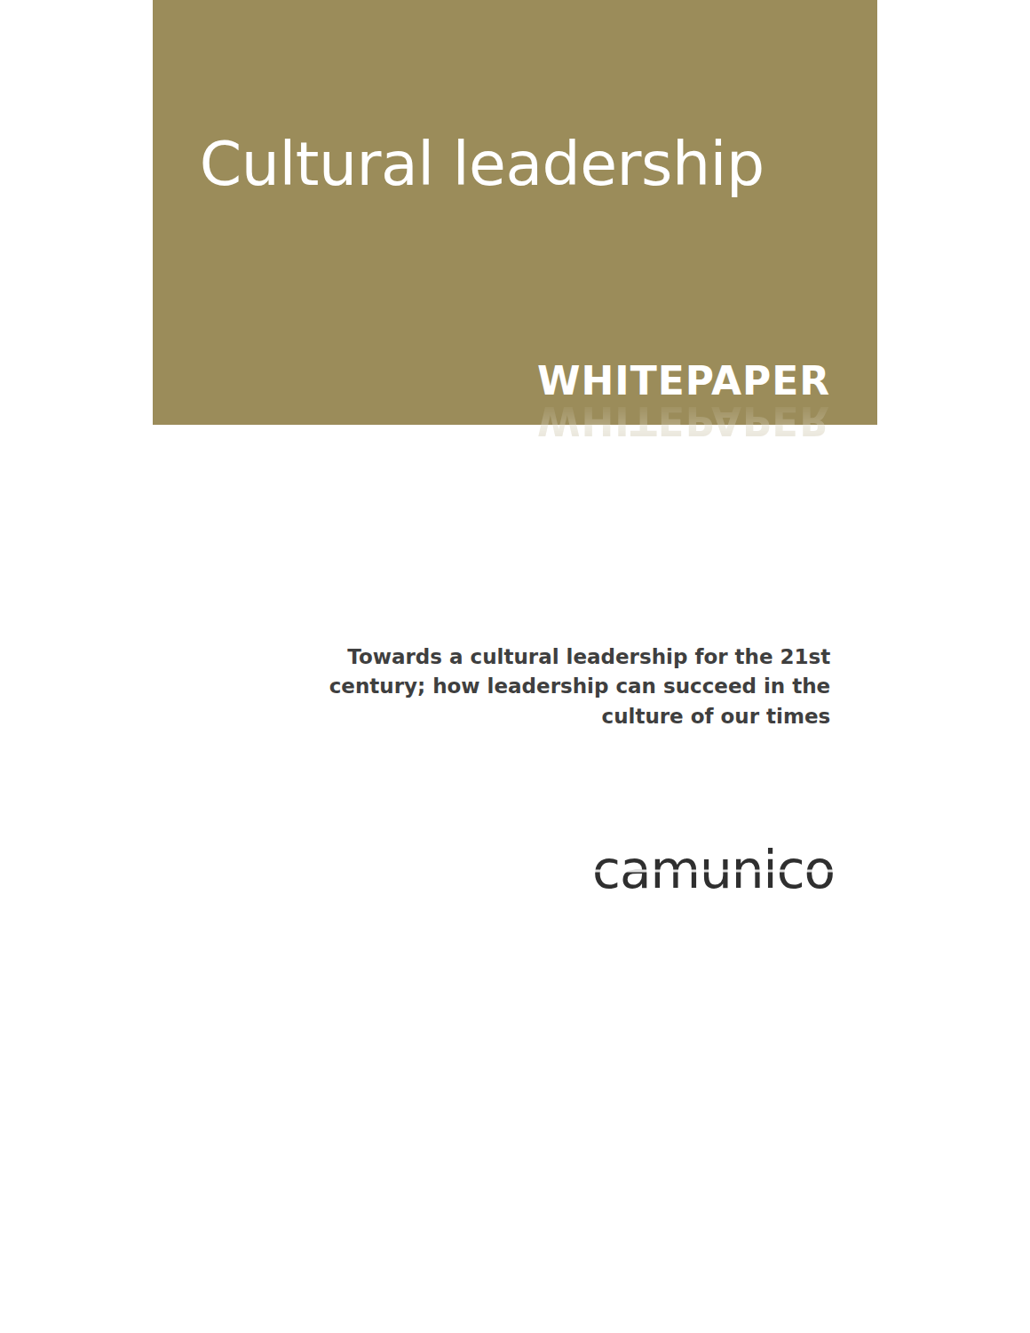Cultural leadership
WHITEPAPER WHITEPAPER
Towards a cultural leadership for the 21st century; how leadership can succeed in the culture of our times
camunico